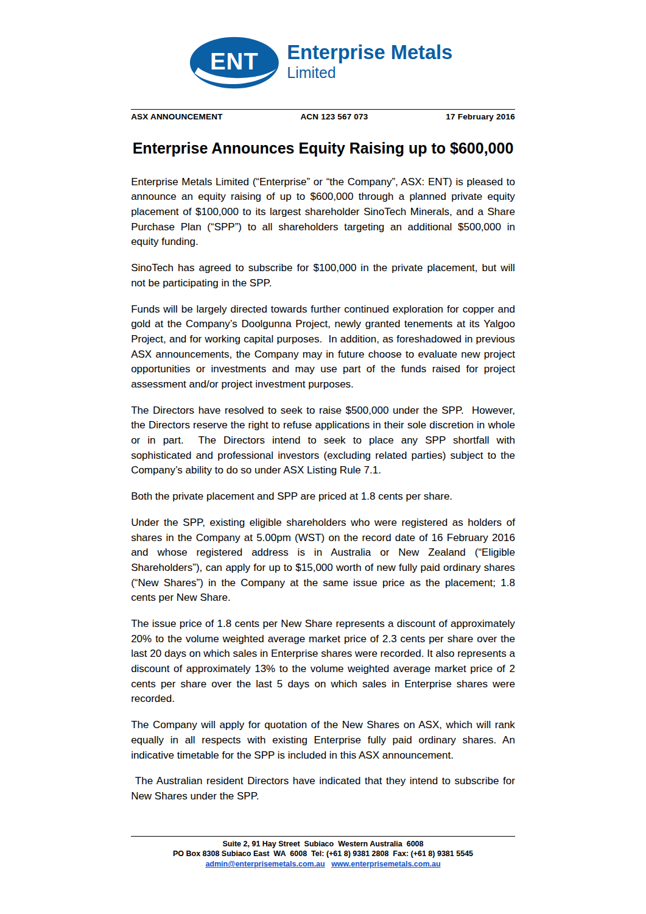Enterprise Metals Limited ENT Enterprise Metals Limited
ASX ANNOUNCEMENT
ACN 123 567 073
17 February 2016
Enterprise Announces Equity Raising up to $600,000
Enterprise Metals Limited (“Enterprise” or “the Company”, ASX: ENT) is pleased to announce an equity raising of up to $600,000 through a planned private equity placement of $100,000 to its largest shareholder SinoTech Minerals, and a Share Purchase Plan (“SPP”) to all shareholders targeting an additional $500,000 in equity funding.
SinoTech has agreed to subscribe for $100,000 in the private placement, but will not be participating in the SPP.
Funds will be largely directed towards further continued exploration for copper and gold at the Company’s Doolgunna Project, newly granted tenements at its Yalgoo Project, and for working capital purposes. In addition, as foreshadowed in previous ASX announcements, the Company may in future choose to evaluate new project opportunities or investments and may use part of the funds raised for project assessment and/or project investment purposes.
The Directors have resolved to seek to raise $500,000 under the SPP. However, the Directors reserve the right to refuse applications in their sole discretion in whole or in part. The Directors intend to seek to place any SPP shortfall with sophisticated and professional investors (excluding related parties) subject to the Company’s ability to do so under ASX Listing Rule 7.1.
Both the private placement and SPP are priced at 1.8 cents per share.
Under the SPP, existing eligible shareholders who were registered as holders of shares in the Company at 5.00pm (WST) on the record date of 16 February 2016 and whose registered address is in Australia or New Zealand (“Eligible Shareholders”), can apply for up to $15,000 worth of new fully paid ordinary shares (“New Shares”) in the Company at the same issue price as the placement; 1.8 cents per New Share.
The issue price of 1.8 cents per New Share represents a discount of approximately 20% to the volume weighted average market price of 2.3 cents per share over the last 20 days on which sales in Enterprise shares were recorded. It also represents a discount of approximately 13% to the volume weighted average market price of 2 cents per share over the last 5 days on which sales in Enterprise shares were recorded.
The Company will apply for quotation of the New Shares on ASX, which will rank equally in all respects with existing Enterprise fully paid ordinary shares. An indicative timetable for the SPP is included in this ASX announcement.
The Australian resident Directors have indicated that they intend to subscribe for New Shares under the SPP.
Suite 2, 91 Hay Street Subiaco Western Australia 6008
PO Box 8308 Subiaco East WA 6008 Tel: (+61 8) 9381 2808 Fax: (+61 8) 9381 5545
admin@enterprisemetals.com.au www.enterprisemetals.com.au